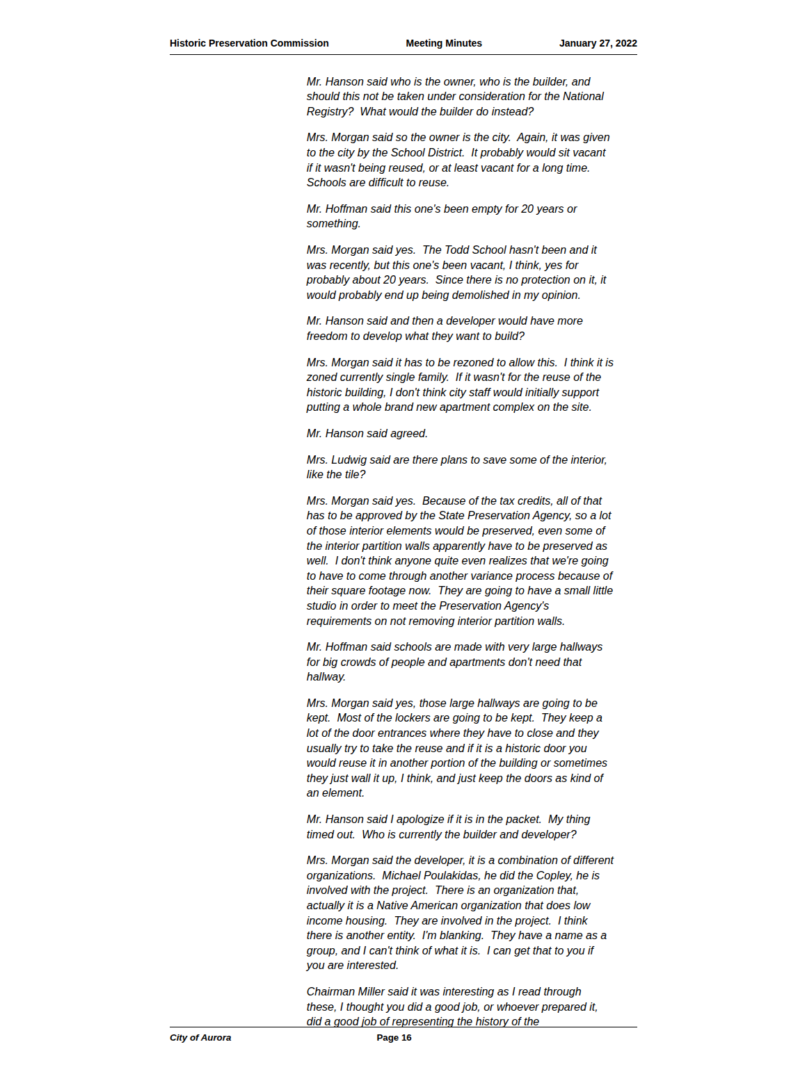Historic Preservation Commission
Meeting Minutes
January 27, 2022
Mr. Hanson said who is the owner, who is the builder, and should this not be taken under consideration for the National Registry? What would the builder do instead?
Mrs. Morgan said so the owner is the city. Again, it was given to the city by the School District. It probably would sit vacant if it wasn't being reused, or at least vacant for a long time. Schools are difficult to reuse.
Mr. Hoffman said this one's been empty for 20 years or something.
Mrs. Morgan said yes. The Todd School hasn't been and it was recently, but this one's been vacant, I think, yes for probably about 20 years. Since there is no protection on it, it would probably end up being demolished in my opinion.
Mr. Hanson said and then a developer would have more freedom to develop what they want to build?
Mrs. Morgan said it has to be rezoned to allow this. I think it is zoned currently single family. If it wasn't for the reuse of the historic building, I don't think city staff would initially support putting a whole brand new apartment complex on the site.
Mr. Hanson said agreed.
Mrs. Ludwig said are there plans to save some of the interior, like the tile?
Mrs. Morgan said yes. Because of the tax credits, all of that has to be approved by the State Preservation Agency, so a lot of those interior elements would be preserved, even some of the interior partition walls apparently have to be preserved as well. I don't think anyone quite even realizes that we're going to have to come through another variance process because of their square footage now. They are going to have a small little studio in order to meet the Preservation Agency's requirements on not removing interior partition walls.
Mr. Hoffman said schools are made with very large hallways for big crowds of people and apartments don't need that hallway.
Mrs. Morgan said yes, those large hallways are going to be kept. Most of the lockers are going to be kept. They keep a lot of the door entrances where they have to close and they usually try to take the reuse and if it is a historic door you would reuse it in another portion of the building or sometimes they just wall it up, I think, and just keep the doors as kind of an element.
Mr. Hanson said I apologize if it is in the packet. My thing timed out. Who is currently the builder and developer?
Mrs. Morgan said the developer, it is a combination of different organizations. Michael Poulakidas, he did the Copley, he is involved with the project. There is an organization that, actually it is a Native American organization that does low income housing. They are involved in the project. I think there is another entity. I'm blanking. They have a name as a group, and I can't think of what it is. I can get that to you if you are interested.
Chairman Miller said it was interesting as I read through these, I thought you did a good job, or whoever prepared it, did a good job of representing the history of the
City of Aurora
Page 16